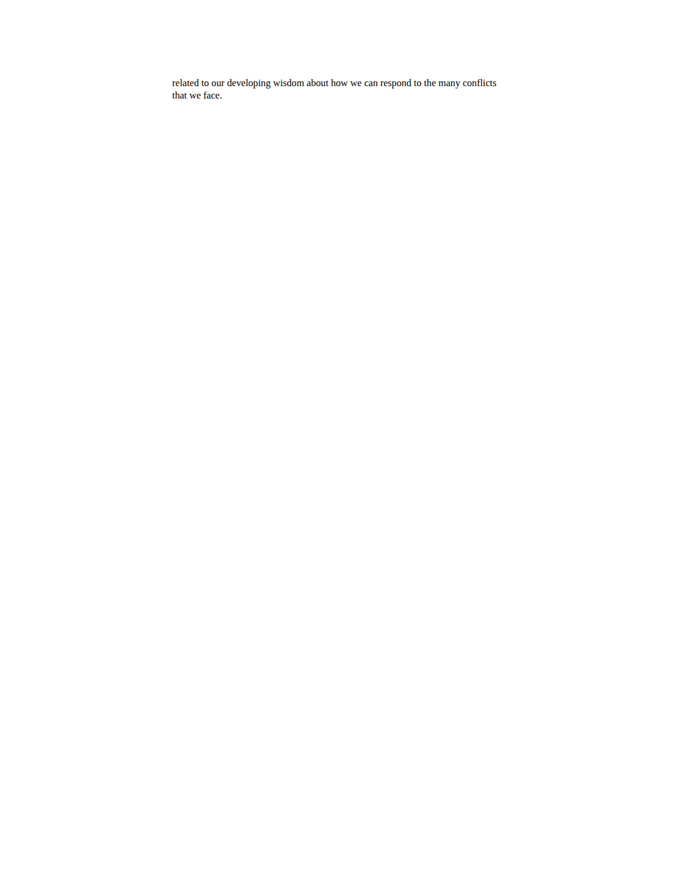related to our developing wisdom about how we can respond to the many conflicts that we face.